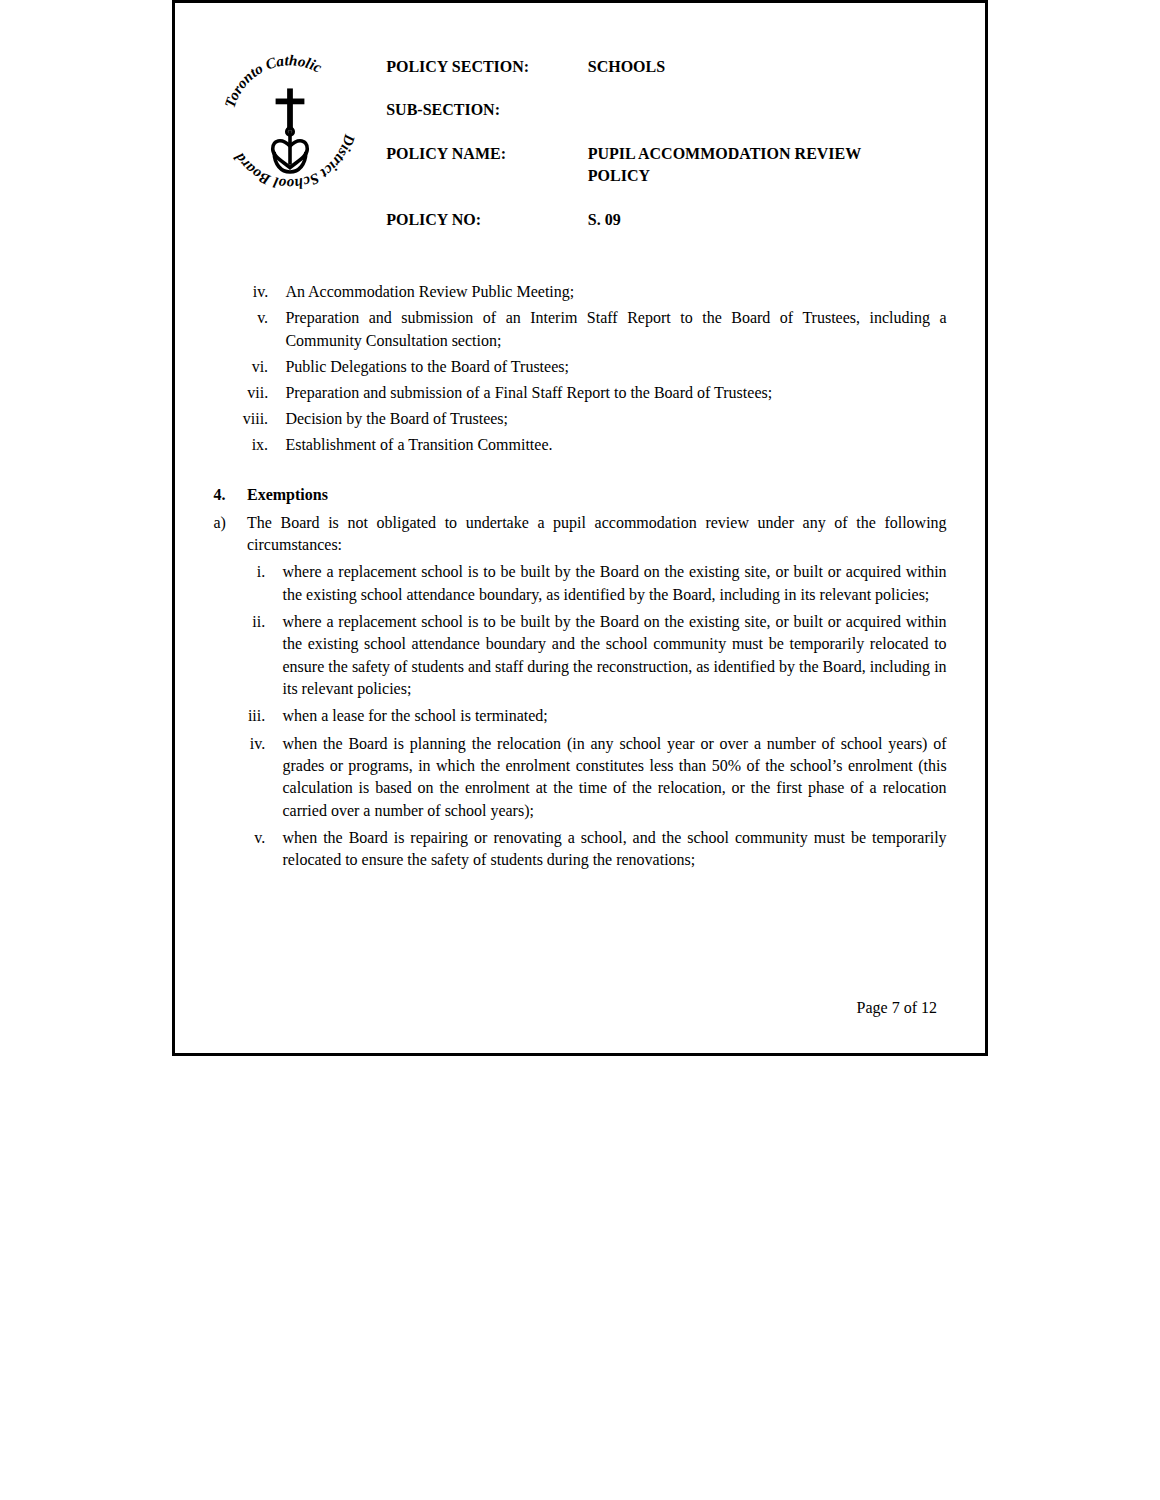Toronto Catholic District School Board
POLICY SECTION: SCHOOLS
SUB-SECTION:
POLICY NAME: PUPIL ACCOMMODATION REVIEW
POLICY
POLICY NO: S. 09
iv. An Accommodation Review Public Meeting;
v. Preparation and submission of an Interim Staff Report to the Board of Trustees, including a Community Consultation section;
vi. Public Delegations to the Board of Trustees;
vii. Preparation and submission of a Final Staff Report to the Board of Trustees;
viii. Decision by the Board of Trustees;
ix. Establishment of a Transition Committee.
4. Exemptions
a) The Board is not obligated to undertake a pupil accommodation review under any of the following circumstances:
i. where a replacement school is to be built by the Board on the existing site, or built or acquired within the existing school attendance boundary, as identified by the Board, including in its relevant policies;
ii. where a replacement school is to be built by the Board on the existing site, or built or acquired within the existing school attendance boundary and the school community must be temporarily relocated to ensure the safety of students and staff during the reconstruction, as identified by the Board, including in its relevant policies;
iii. when a lease for the school is terminated;
iv. when the Board is planning the relocation (in any school year or over a number of school years) of grades or programs, in which the enrolment constitutes less than 50% of the school’s enrolment (this calculation is based on the enrolment at the time of the relocation, or the first phase of a relocation carried over a number of school years);
v. when the Board is repairing or renovating a school, and the school community must be temporarily relocated to ensure the safety of students during the renovations;
Page 7 of 12